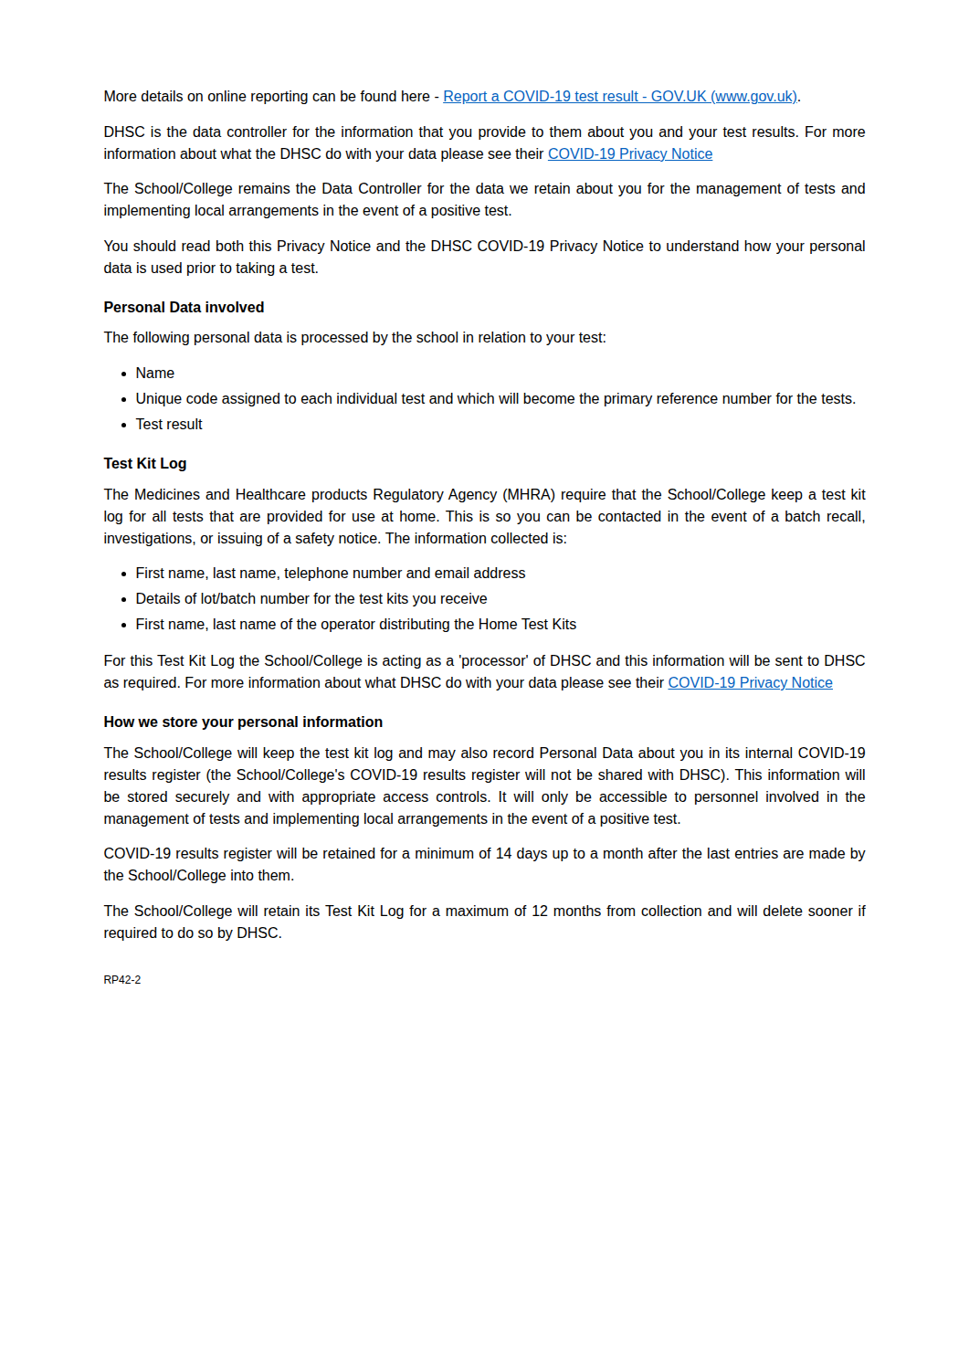More details on online reporting can be found here - Report a COVID-19 test result - GOV.UK (www.gov.uk).
DHSC is the data controller for the information that you provide to them about you and your test results. For more information about what the DHSC do with your data please see their COVID-19 Privacy Notice
The School/College remains the Data Controller for the data we retain about you for the management of tests and implementing local arrangements in the event of a positive test.
You should read both this Privacy Notice and the DHSC COVID-19 Privacy Notice to understand how your personal data is used prior to taking a test.
Personal Data involved
The following personal data is processed by the school in relation to your test:
Name
Unique code assigned to each individual test and which will become the primary reference number for the tests.
Test result
Test Kit Log
The Medicines and Healthcare products Regulatory Agency (MHRA) require that the School/College keep a test kit log for all tests that are provided for use at home. This is so you can be contacted in the event of a batch recall, investigations, or issuing of a safety notice. The information collected is:
First name, last name, telephone number and email address
Details of lot/batch number for the test kits you receive
First name, last name of the operator distributing the Home Test Kits
For this Test Kit Log the School/College is acting as a 'processor' of DHSC and this information will be sent to DHSC as required. For more information about what DHSC do with your data please see their COVID-19 Privacy Notice
How we store your personal information
The School/College will keep the test kit log and may also record Personal Data about you in its internal COVID-19 results register (the School/College's COVID-19 results register will not be shared with DHSC). This information will be stored securely and with appropriate access controls. It will only be accessible to personnel involved in the management of tests and implementing local arrangements in the event of a positive test.
COVID-19 results register will be retained for a minimum of 14 days up to a month after the last entries are made by the School/College into them.
The School/College will retain its Test Kit Log for a maximum of 12 months from collection and will delete sooner if required to do so by DHSC.
RP42-2